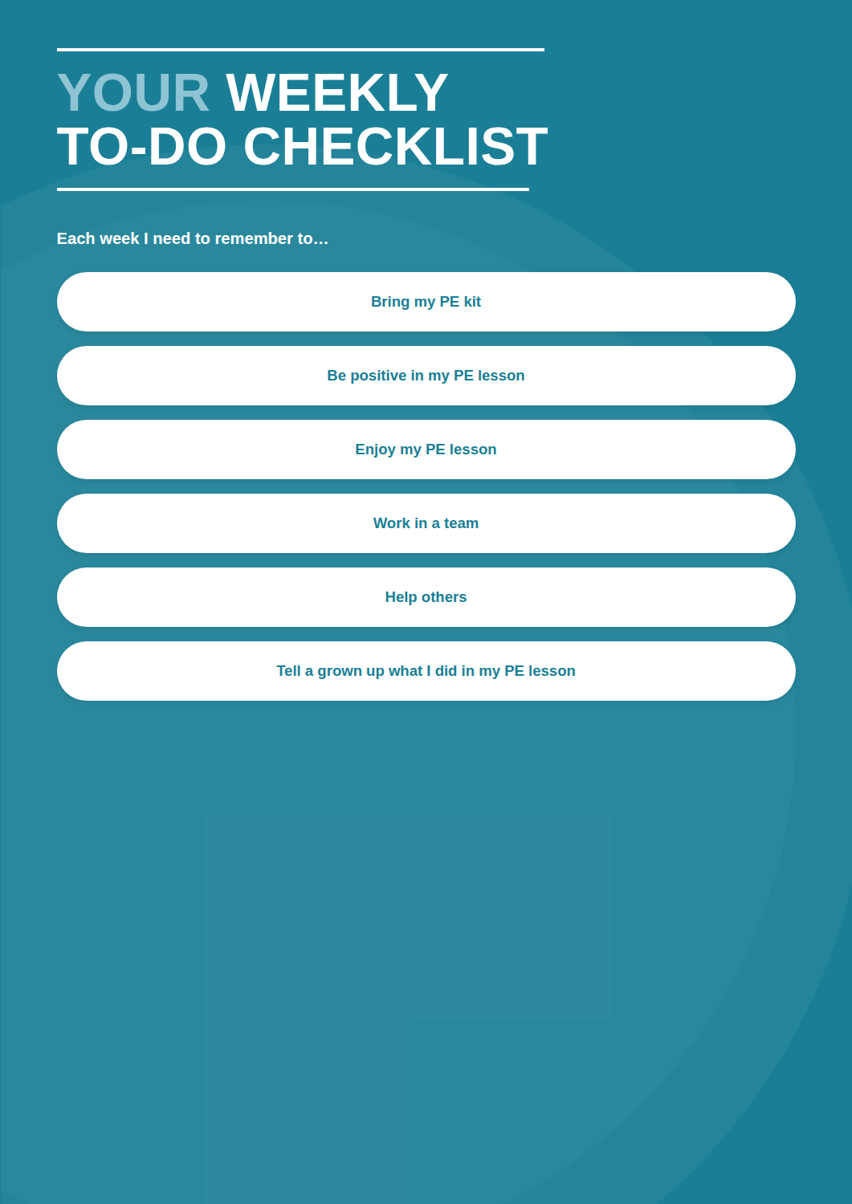Your Weekly
To-Do Checklist
Each week I need to remember to…
Bring my PE kit
Be positive in my PE lesson
Enjoy my PE lesson
Work in a team
Help others
Tell a grown up what I did in my PE lesson